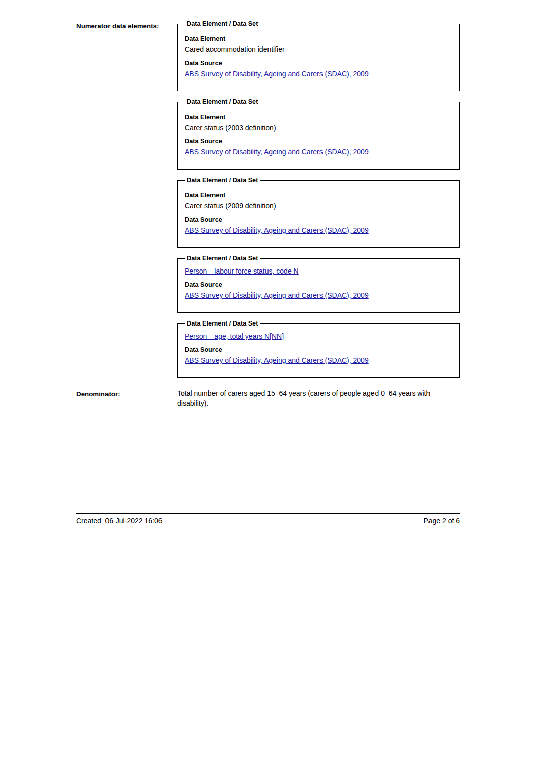Numerator data elements:
Data Element / Data Set
Data Element
Cared accommodation identifier
Data Source
ABS Survey of Disability, Ageing and Carers (SDAC), 2009
Data Element / Data Set
Data Element
Carer status (2003 definition)
Data Source
ABS Survey of Disability, Ageing and Carers (SDAC), 2009
Data Element / Data Set
Data Element
Carer status (2009 definition)
Data Source
ABS Survey of Disability, Ageing and Carers (SDAC), 2009
Data Element / Data Set
Person—labour force status, code N
Data Source
ABS Survey of Disability, Ageing and Carers (SDAC), 2009
Data Element / Data Set
Person—age, total years N[NN]
Data Source
ABS Survey of Disability, Ageing and Carers (SDAC), 2009
Denominator:
Total number of carers aged 15–64 years (carers of people aged 0–64 years with disability).
Created 06-Jul-2022 16:06
Page 2 of 6